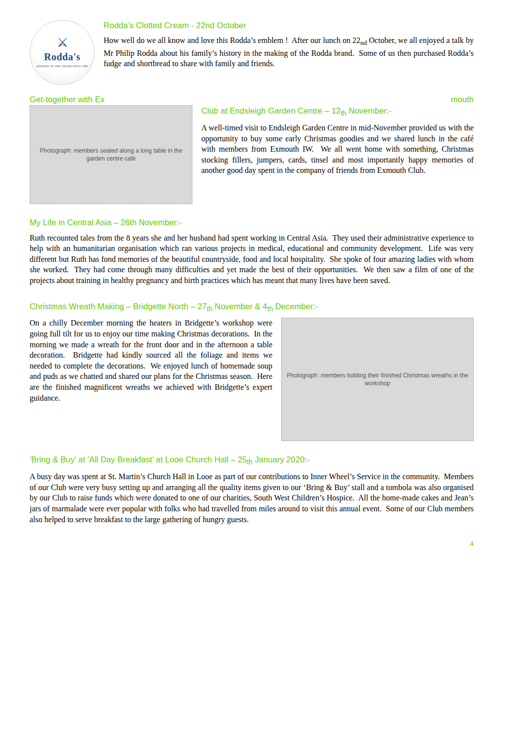⚔
Rodda's
Keepers of the cream since 1890
Rodda’s Clotted Cream - 22nd October
How well do we all know and love this Rodda’s emblem ! After our lunch on 22nd October, we all enjoyed a talk by Mr Philip Rodda about his family’s history in the making of the Rodda brand. Some of us then purchased Rodda’s fudge and shortbread to share with family and friends.
Get-together with Ex mouth
Photograph: members seated along a long table in the garden centre café
Club at Endsleigh Garden Centre – 12th November:-
A well-timed visit to Endsleigh Garden Centre in mid-November provided us with the opportunity to buy some early Christmas goodies and we shared lunch in the café with members from Exmouth IW. We all went home with something, Christmas stocking fillers, jumpers, cards, tinsel and most importantly happy memories of another good day spent in the company of friends from Exmouth Club.
My Life in Central Asia – 26th November:-
Ruth recounted tales from the 8 years she and her husband had spent working in Central Asia. They used their administrative experience to help with an humanitarian organisation which ran various projects in medical, educational and community development. Life was very different but Ruth has fond memories of the beautiful countryside, food and local hospitality. She spoke of four amazing ladies with whom she worked. They had come through many difficulties and yet made the best of their opportunities. We then saw a film of one of the projects about training in healthy pregnancy and birth practices which has meant that many lives have been saved.
Christmas Wreath Making – Bridgette North – 27th November & 4th December:-
Photograph: members holding their finished Christmas wreaths in the workshop
On a chilly December morning the heaters in Bridgette’s workshop were going full tilt for us to enjoy our time making Christmas decorations. In the morning we made a wreath for the front door and in the afternoon a table decoration. Bridgette had kindly sourced all the foliage and items we needed to complete the decorations. We enjoyed lunch of homemade soup and puds as we chatted and shared our plans for the Christmas season. Here are the finished magnificent wreaths we achieved with Bridgette’s expert guidance.
'Bring & Buy’ at 'All Day Breakfast’ at Looe Church Hall – 25th January 2020:-
A busy day was spent at St. Martin’s Church Hall in Looe as part of our contributions to Inner Wheel’s Service in the community. Members of our Club were very busy setting up and arranging all the quality items given to our ‘Bring & Buy’ stall and a tombola was also organised by our Club to raise funds which were donated to one of our charities, South West Children’s Hospice. All the home-made cakes and Jean’s jars of marmalade were ever popular with folks who had travelled from miles around to visit this annual event. Some of our Club members also helped to serve breakfast to the large gathering of hungry guests.
4